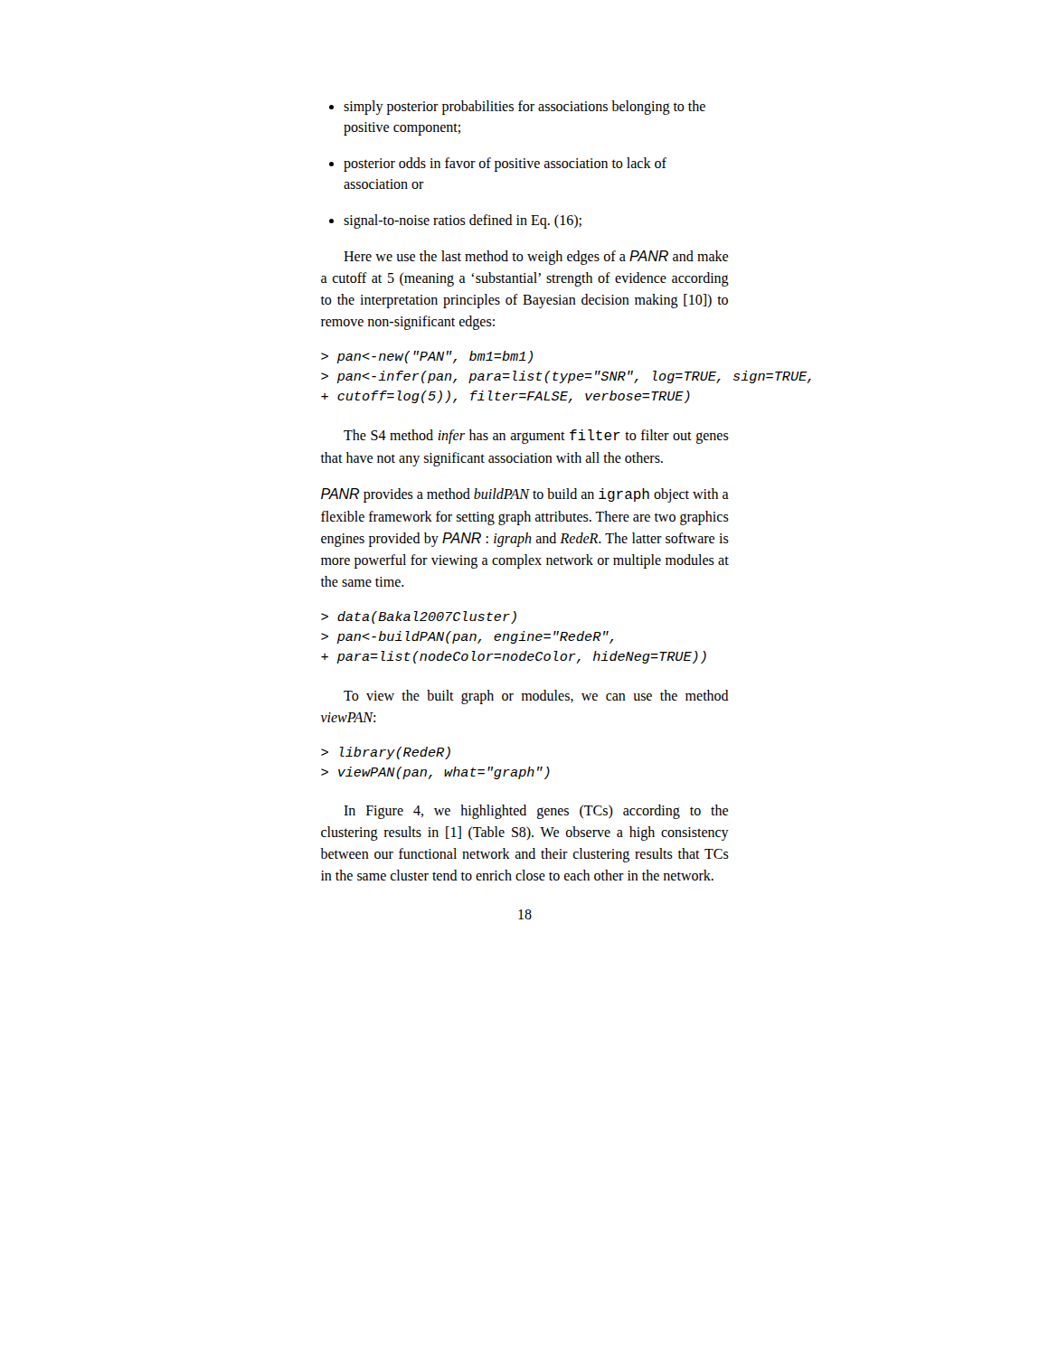simply posterior probabilities for associations belonging to the positive component;
posterior odds in favor of positive association to lack of association or
signal-to-noise ratios defined in Eq. (16);
Here we use the last method to weigh edges of a PANR and make a cutoff at 5 (meaning a ‘substantial’ strength of evidence according to the interpretation principles of Bayesian decision making [10]) to remove non-significant edges:
> pan<-new("PAN", bm1=bm1)
> pan<-infer(pan, para=list(type="SNR", log=TRUE, sign=TRUE,
+ cutoff=log(5)), filter=FALSE, verbose=TRUE)
The S4 method infer has an argument filter to filter out genes that have not any significant association with all the others.
PANR provides a method buildPAN to build an igraph object with a flexible framework for setting graph attributes. There are two graphics engines provided by PANR : igraph and RedeR. The latter software is more powerful for viewing a complex network or multiple modules at the same time.
> data(Bakal2007Cluster)
> pan<-buildPAN(pan, engine="RedeR",
+ para=list(nodeColor=nodeColor, hideNeg=TRUE))
To view the built graph or modules, we can use the method viewPAN:
> library(RedeR)
> viewPAN(pan, what="graph")
In Figure 4, we highlighted genes (TCs) according to the clustering results in [1] (Table S8). We observe a high consistency between our functional network and their clustering results that TCs in the same cluster tend to enrich close to each other in the network.
18